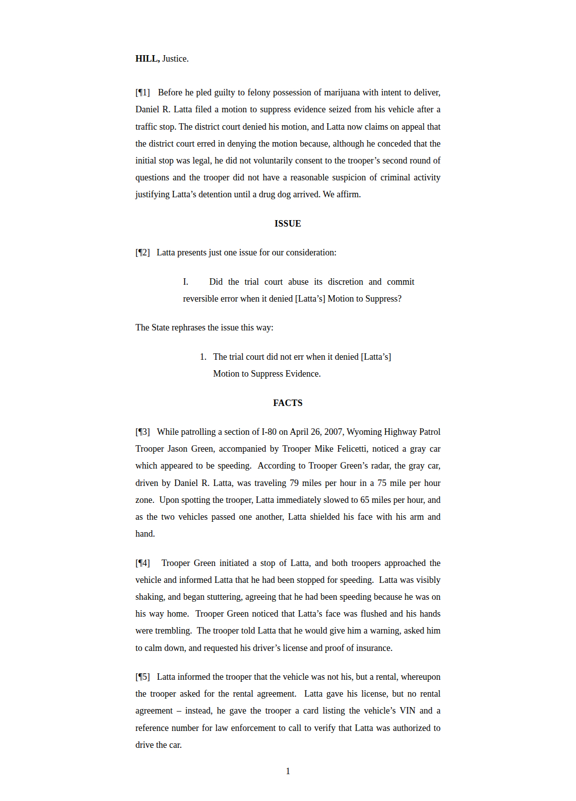HILL, Justice.
[¶1] Before he pled guilty to felony possession of marijuana with intent to deliver, Daniel R. Latta filed a motion to suppress evidence seized from his vehicle after a traffic stop. The district court denied his motion, and Latta now claims on appeal that the district court erred in denying the motion because, although he conceded that the initial stop was legal, he did not voluntarily consent to the trooper’s second round of questions and the trooper did not have a reasonable suspicion of criminal activity justifying Latta’s detention until a drug dog arrived. We affirm.
ISSUE
[¶2] Latta presents just one issue for our consideration:
I. Did the trial court abuse its discretion and commit reversible error when it denied [Latta’s] Motion to Suppress?
The State rephrases the issue this way:
1. The trial court did not err when it denied [Latta’s] Motion to Suppress Evidence.
FACTS
[¶3] While patrolling a section of I-80 on April 26, 2007, Wyoming Highway Patrol Trooper Jason Green, accompanied by Trooper Mike Felicetti, noticed a gray car which appeared to be speeding. According to Trooper Green’s radar, the gray car, driven by Daniel R. Latta, was traveling 79 miles per hour in a 75 mile per hour zone. Upon spotting the trooper, Latta immediately slowed to 65 miles per hour, and as the two vehicles passed one another, Latta shielded his face with his arm and hand.
[¶4] Trooper Green initiated a stop of Latta, and both troopers approached the vehicle and informed Latta that he had been stopped for speeding. Latta was visibly shaking, and began stuttering, agreeing that he had been speeding because he was on his way home. Trooper Green noticed that Latta’s face was flushed and his hands were trembling. The trooper told Latta that he would give him a warning, asked him to calm down, and requested his driver’s license and proof of insurance.
[¶5] Latta informed the trooper that the vehicle was not his, but a rental, whereupon the trooper asked for the rental agreement. Latta gave his license, but no rental agreement – instead, he gave the trooper a card listing the vehicle’s VIN and a reference number for law enforcement to call to verify that Latta was authorized to drive the car.
1